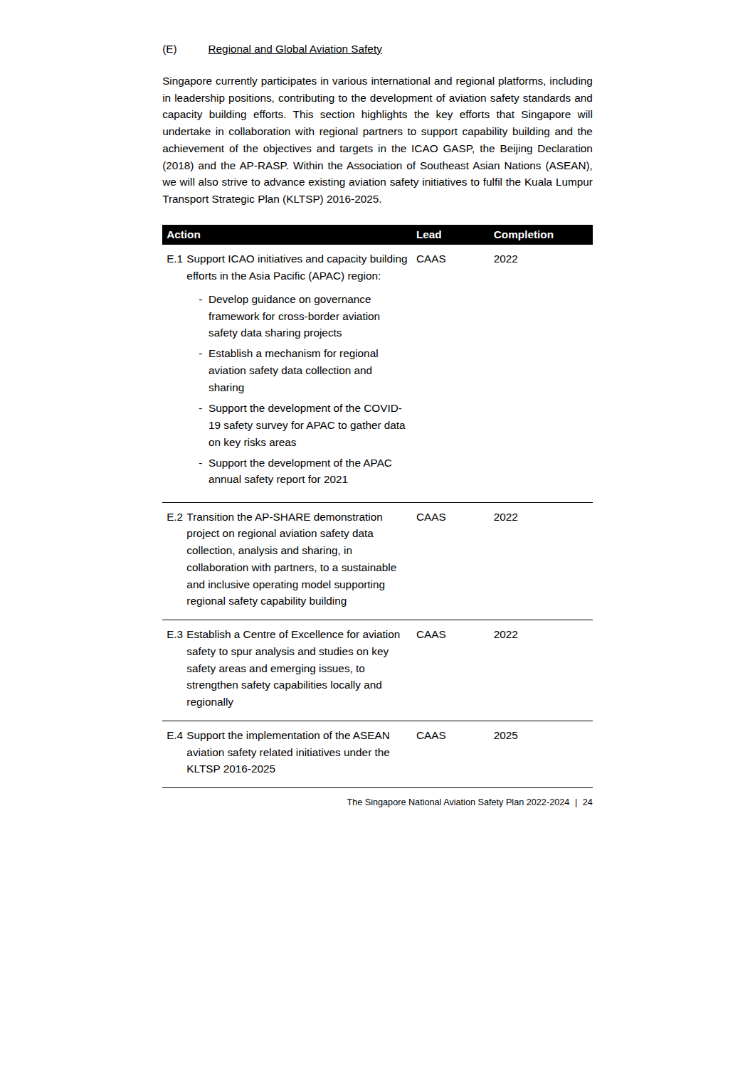(E) Regional and Global Aviation Safety
Singapore currently participates in various international and regional platforms, including in leadership positions, contributing to the development of aviation safety standards and capacity building efforts. This section highlights the key efforts that Singapore will undertake in collaboration with regional partners to support capability building and the achievement of the objectives and targets in the ICAO GASP, the Beijing Declaration (2018) and the AP-RASP. Within the Association of Southeast Asian Nations (ASEAN), we will also strive to advance existing aviation safety initiatives to fulfil the Kuala Lumpur Transport Strategic Plan (KLTSP) 2016-2025.
| Action | Lead | Completion |
| --- | --- | --- |
| E.1 | Support ICAO initiatives and capacity building efforts in the Asia Pacific (APAC) region: Develop guidance on governance framework for cross-border aviation safety data sharing projects Establish a mechanism for regional aviation safety data collection and sharing Support the development of the COVID-19 safety survey for APAC to gather data on key risks areas Support the development of the APAC annual safety report for 2021 | CAAS | 2022 |
| E.2 | Transition the AP-SHARE demonstration project on regional aviation safety data collection, analysis and sharing, in collaboration with partners, to a sustainable and inclusive operating model supporting regional safety capability building | CAAS | 2022 |
| E.3 | Establish a Centre of Excellence for aviation safety to spur analysis and studies on key safety areas and emerging issues, to strengthen safety capabilities locally and regionally | CAAS | 2022 |
| E.4 | Support the implementation of the ASEAN aviation safety related initiatives under the KLTSP 2016-2025 | CAAS | 2025 |
The Singapore National Aviation Safety Plan 2022-2024|24